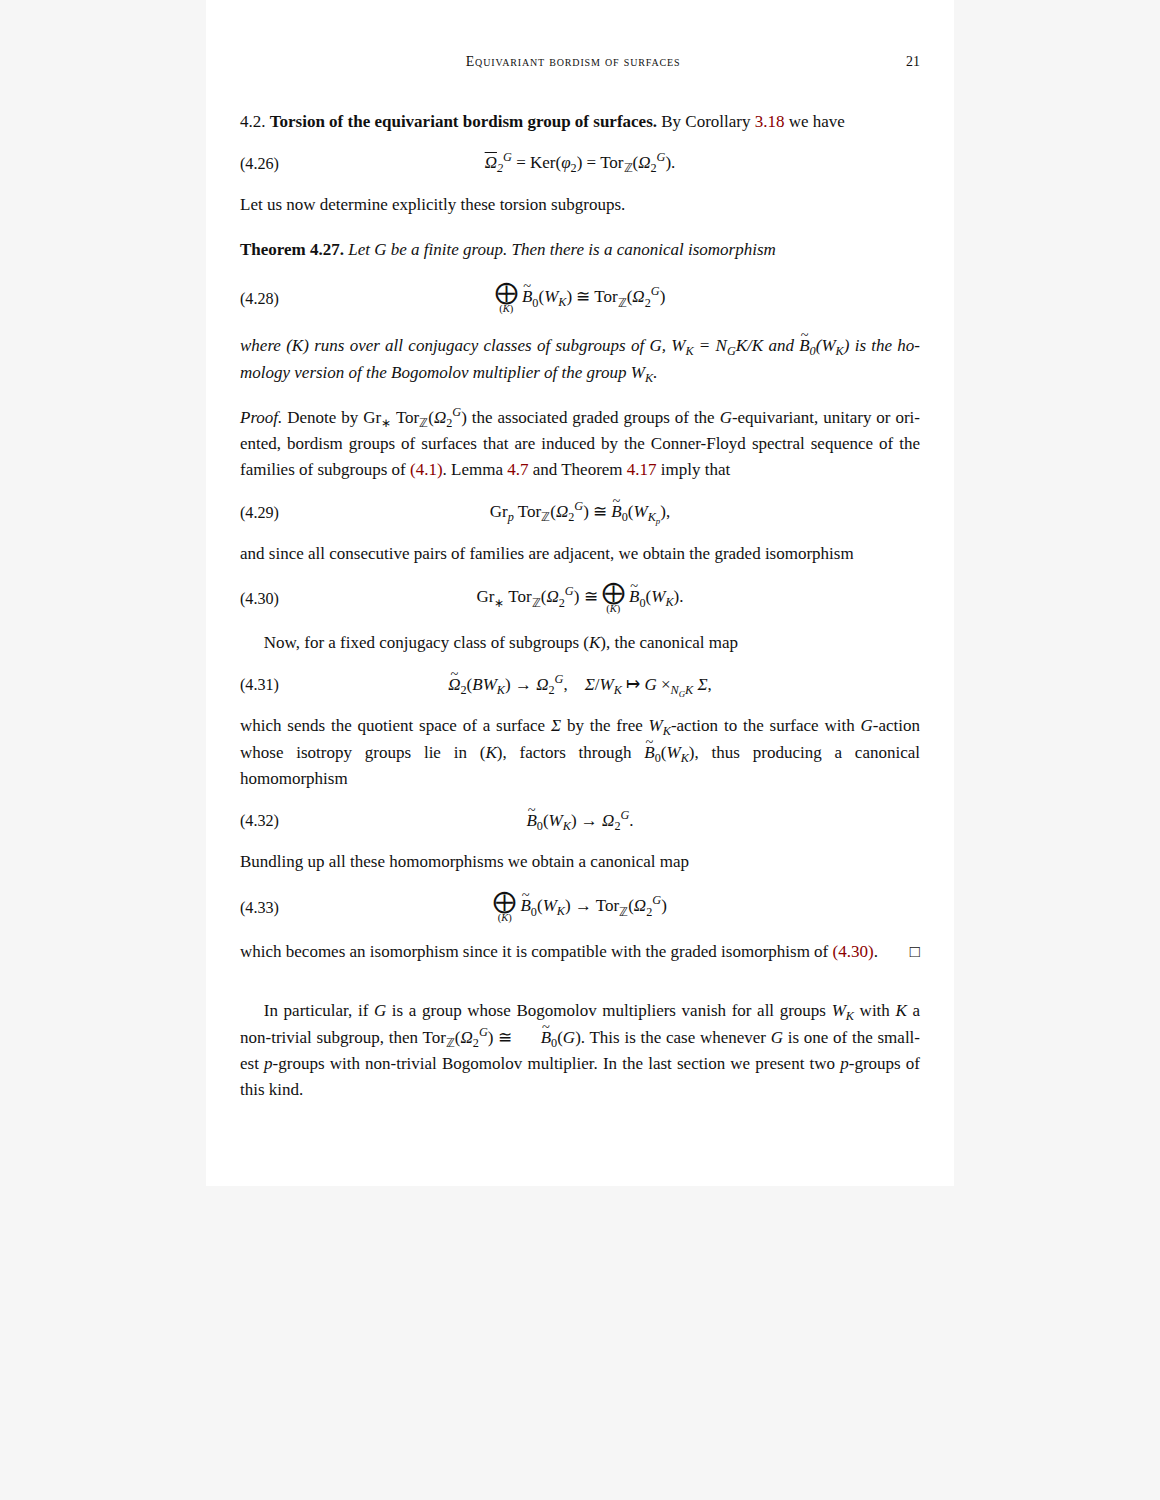Equivariant bordism of surfaces 21
4.2. Torsion of the equivariant bordism group of surfaces. By Corollary 3.18 we have
(4.26) Ω2G = Ker(φ2) = Torℤ(Ω2G).
Let us now determine explicitly these torsion subgroups.
Theorem 4.27. Let G be a finite group. Then there is a canonical isomorphism
(4.28) ⨁(K) ~B0(WK) ≅ Torℤ(Ω2G)
where (K) runs over all conjugacy classes of subgroups of G, WK = NGK/K and ~B0(WK) is the homology version of the Bogomolov multiplier of the group WK.
Proof. Denote by Gr∗ Torℤ(Ω2G) the associated graded groups of the G-equivariant, unitary or oriented, bordism groups of surfaces that are induced by the Conner-Floyd spectral sequence of the families of subgroups of (4.1). Lemma 4.7 and Theorem 4.17 imply that
(4.29) Grp Torℤ(Ω2G) ≅ ~B0(WKp),
and since all consecutive pairs of families are adjacent, we obtain the graded isomorphism
(4.30) Gr∗ Torℤ(Ω2G) ≅ ⨁(K) ~B0(WK).
Now, for a fixed conjugacy class of subgroups (K), the canonical map
(4.31) ~Ω2(BWK) → Ω2G, Σ/WK ↦ G ×NGK Σ,
which sends the quotient space of a surface Σ by the free WK-action to the surface with G-action whose isotropy groups lie in (K), factors through ~B0(WK), thus producing a canonical homomorphism
(4.32) ~B0(WK) → Ω2G.
Bundling up all these homomorphisms we obtain a canonical map
(4.33) ⨁(K) ~B0(WK) → Torℤ(Ω2G)
which becomes an isomorphism since it is compatible with the graded isomorphism of (4.30). □
In particular, if G is a group whose Bogomolov multipliers vanish for all groups WK with K a non-trivial subgroup, then Torℤ(Ω2G) ≅ ~B0(G). This is the case whenever G is one of the smallest p-groups with non-trivial Bogomolov multiplier. In the last section we present two p-groups of this kind.